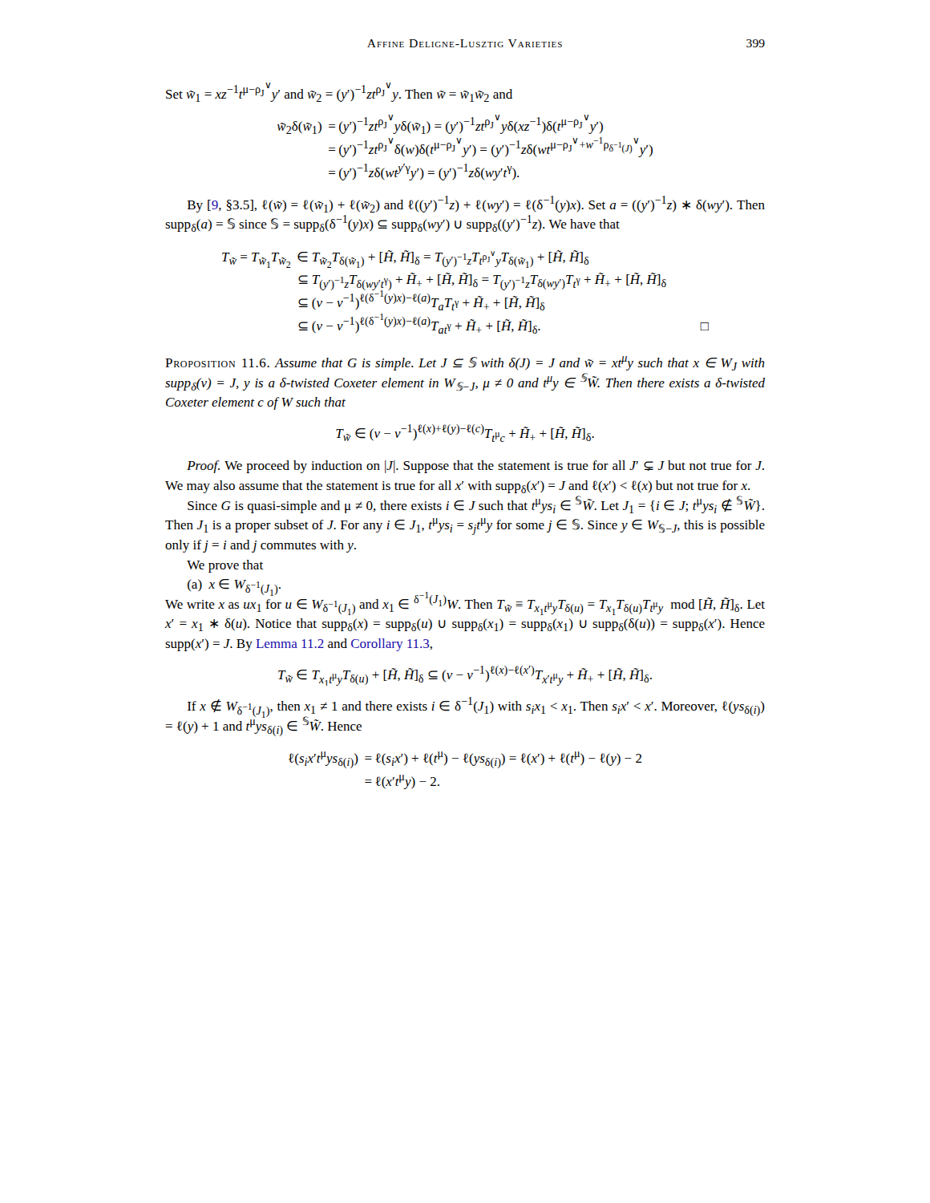Affine Deligne-Lusztig Varieties 399
Set w̃1 = xz−1tμ−ρJ∨y′ and w̃2 = (y′)−1ztρJ∨y. Then w̃ = w̃1w̃2 and
w̃2δ(w̃1) = (y′)−1ztρJ∨yδ(w̃1) = (y′)−1ztρJ∨yδ(xz−1)δ(tμ−ρJ∨y′)
= (y′)−1ztρJ∨δ(w)δ(tμ−ρJ∨y′) = (y′)−1zδ(wtμ−ρJ∨+w−1ρδ−1(J)∨y′)
= (y′)−1zδ(wty′γy′) = (y′)−1zδ(wy′tγ).
By [9, §3.5], ℓ(w̃) = ℓ(w̃1) + ℓ(w̃2) and ℓ((y′)−1z) + ℓ(wy′) = ℓ(δ−1(y)x). Set a = ((y′)−1z) ∗ δ(wy′). Then suppδ(a) = 𝕊 since 𝕊 = suppδ(δ−1(y)x) ⊆ suppδ(wy′) ∪ suppδ((y′)−1z). We have that
Tw̃ = Tw̃1Tw̃2 ∈ Tw̃2Tδ(w̃1) + [H̃, H̃]δ = T(y′)−1zTtρJ∨yTδ(w̃1) + [H̃, H̃]δ
⊆ T(y′)−1zTδ(wy′tγ) + H̃+ + [H̃, H̃]δ = T(y′)−1zTδ(wy′)Ttγ + H̃+ + [H̃, H̃]δ
⊆ (v − v−1)ℓ(δ−1(y)x)−ℓ(a)TaTtγ + H̃+ + [H̃, H̃]δ
⊆ (v − v−1)ℓ(δ−1(y)x)−ℓ(a)Tatγ + H̃+ + [H̃, H̃]δ. □
Proposition 11.6. Assume that G is simple. Let J ⊆ 𝕊 with δ(J) = J and w̃ = xtμy such that x ∈ WJ with suppδ(v) = J, y is a δ-twisted Coxeter element in W𝕊−J, μ ≠ 0 and tμy ∈ 𝕊W̃. Then there exists a δ-twisted Coxeter element c of W such that
Tw̃ ∈ (v − v−1)ℓ(x)+ℓ(y)−ℓ(c)Ttμc + H̃+ + [H̃, H̃]δ.
Proof. We proceed by induction on |J|. Suppose that the statement is true for all J′ ⊊ J but not true for J. We may also assume that the statement is true for all x′ with suppδ(x′) = J and ℓ(x′) < ℓ(x) but not true for x.
Since G is quasi-simple and μ ≠ 0, there exists i ∈ J such that tμysi ∈ 𝕊W̃. Let J1 = {i ∈ J; tμysi ∉ 𝕊W̃}. Then J1 is a proper subset of J. For any i ∈ J1, tμysi = sjtμy for some j ∈ 𝕊. Since y ∈ W𝕊−J, this is possible only if j = i and j commutes with y.
We prove that
(a) x ∈ Wδ−1(J1).
We write x as ux1 for u ∈ Wδ−1(J1) and x1 ∈ δ−1(J1)W. Then Tw̃ ≡ Tx1tμyTδ(u) = Tx1Tδ(u)Ttμy mod [H̃, H̃]δ. Let x′ = x1 ∗ δ(u). Notice that suppδ(x) = suppδ(u) ∪ suppδ(x1) = suppδ(x1) ∪ suppδ(δ(u)) = suppδ(x′). Hence supp(x′) = J. By Lemma 11.2 and Corollary 11.3,
Tw̃ ∈ Tx1tμyTδ(u) + [H̃, H̃]δ ⊆ (v − v−1)ℓ(x)−ℓ(x′)Tx′tμy + H̃+ + [H̃, H̃]δ.
If x ∉ Wδ−1(J1), then x1 ≠ 1 and there exists i ∈ δ−1(J1) with six1 < x1. Then six′ < x′. Moreover, ℓ(ysδ(i)) = ℓ(y) + 1 and tμysδ(i) ∈ 𝕊W̃. Hence
ℓ(six′tμysδ(i)) = ℓ(six′) + ℓ(tμ) − ℓ(ysδ(i)) = ℓ(x′) + ℓ(tμ) − ℓ(y) − 2
= ℓ(x′tμy) − 2.